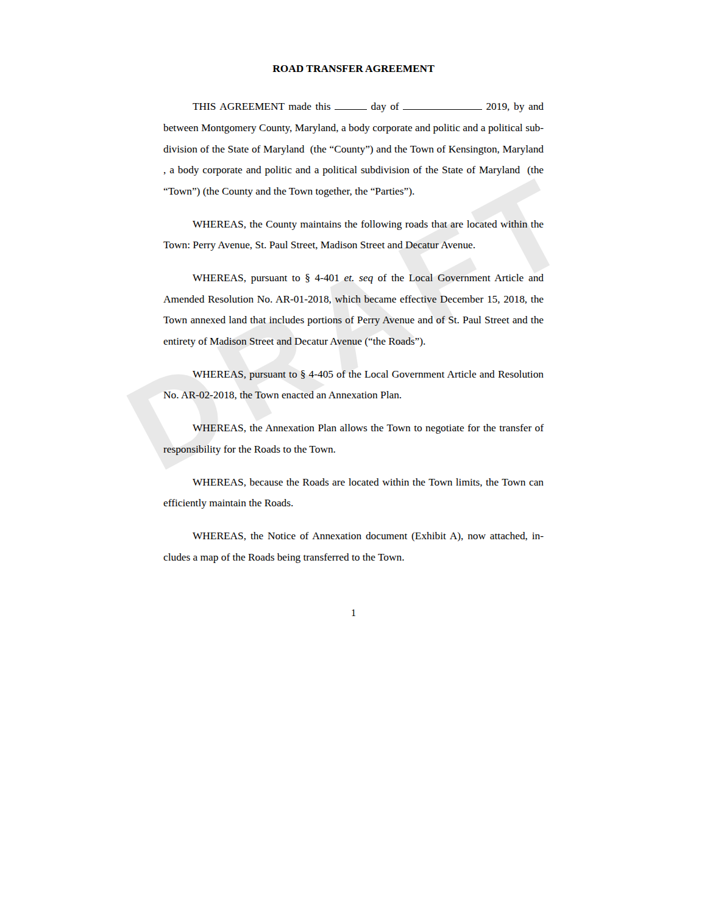DRAFT
ROAD TRANSFER AGREEMENT
THIS AGREEMENT made this day of 2019, by and between Montgomery County, Maryland, a body corporate and politic and a political subdivision of the State of Maryland (the “County”) and the Town of Kensington, Maryland , a body corporate and politic and a political subdivision of the State of Maryland (the “Town”) (the County and the Town together, the “Parties”).
WHEREAS, the County maintains the following roads that are located within the Town: Perry Avenue, St. Paul Street, Madison Street and Decatur Avenue.
WHEREAS, pursuant to § 4-401 et. seq of the Local Government Article and Amended Resolution No. AR-01-2018, which became effective December 15, 2018, the Town annexed land that includes portions of Perry Avenue and of St. Paul Street and the entirety of Madison Street and Decatur Avenue (“the Roads”).
WHEREAS, pursuant to § 4-405 of the Local Government Article and Resolution No. AR-02-2018, the Town enacted an Annexation Plan.
WHEREAS, the Annexation Plan allows the Town to negotiate for the transfer of responsibility for the Roads to the Town.
WHEREAS, because the Roads are located within the Town limits, the Town can efficiently maintain the Roads.
WHEREAS, the Notice of Annexation document (Exhibit A), now attached, includes a map of the Roads being transferred to the Town.
1